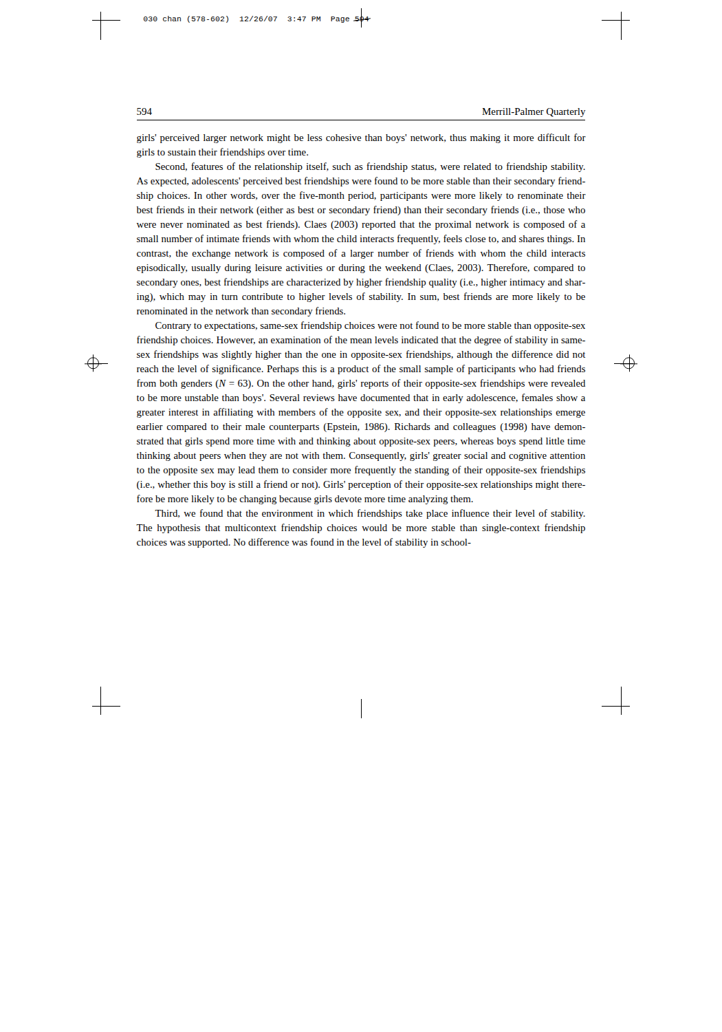030 chan (578-602) 12/26/07 3:47 PM Page 594
594 Merrill-Palmer Quarterly
girls' perceived larger network might be less cohesive than boys' network, thus making it more difficult for girls to sustain their friendships over time.
Second, features of the relationship itself, such as friendship status, were related to friendship stability. As expected, adolescents' perceived best friendships were found to be more stable than their secondary friendship choices. In other words, over the five-month period, participants were more likely to renominate their best friends in their network (either as best or secondary friend) than their secondary friends (i.e., those who were never nominated as best friends). Claes (2003) reported that the proximal network is composed of a small number of intimate friends with whom the child interacts frequently, feels close to, and shares things. In contrast, the exchange network is composed of a larger number of friends with whom the child interacts episodically, usually during leisure activities or during the weekend (Claes, 2003). Therefore, compared to secondary ones, best friendships are characterized by higher friendship quality (i.e., higher intimacy and sharing), which may in turn contribute to higher levels of stability. In sum, best friends are more likely to be renominated in the network than secondary friends.
Contrary to expectations, same-sex friendship choices were not found to be more stable than opposite-sex friendship choices. However, an examination of the mean levels indicated that the degree of stability in same-sex friendships was slightly higher than the one in opposite-sex friendships, although the difference did not reach the level of significance. Perhaps this is a product of the small sample of participants who had friends from both genders (N = 63). On the other hand, girls' reports of their opposite-sex friendships were revealed to be more unstable than boys'. Several reviews have documented that in early adolescence, females show a greater interest in affiliating with members of the opposite sex, and their opposite-sex relationships emerge earlier compared to their male counterparts (Epstein, 1986). Richards and colleagues (1998) have demonstrated that girls spend more time with and thinking about opposite-sex peers, whereas boys spend little time thinking about peers when they are not with them. Consequently, girls' greater social and cognitive attention to the opposite sex may lead them to consider more frequently the standing of their opposite-sex friendships (i.e., whether this boy is still a friend or not). Girls' perception of their opposite-sex relationships might therefore be more likely to be changing because girls devote more time analyzing them.
Third, we found that the environment in which friendships take place influence their level of stability. The hypothesis that multicontext friendship choices would be more stable than single-context friendship choices was supported. No difference was found in the level of stability in school-